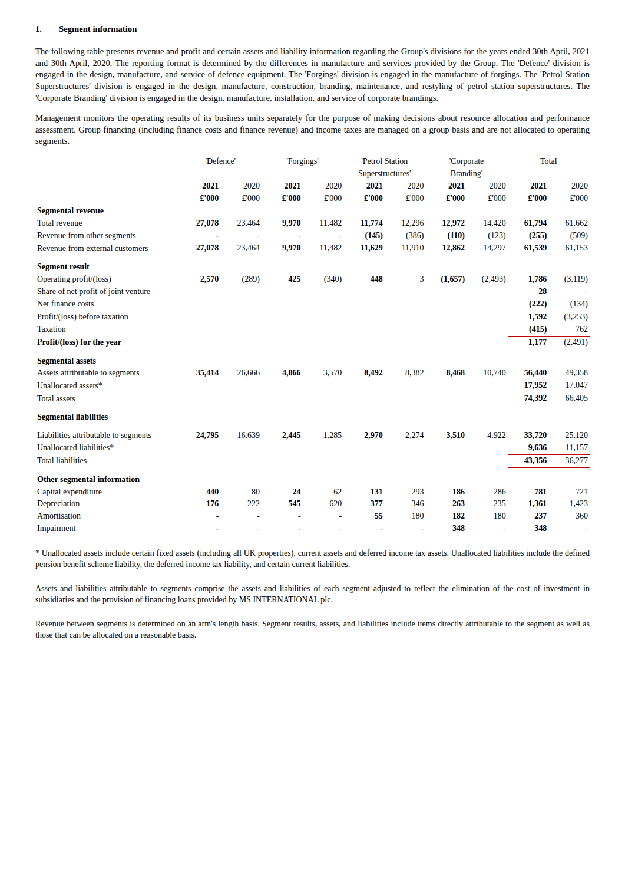1. Segment information
The following table presents revenue and profit and certain assets and liability information regarding the Group's divisions for the years ended 30th April, 2021 and 30th April, 2020. The reporting format is determined by the differences in manufacture and services provided by the Group. The 'Defence' division is engaged in the design, manufacture, and service of defence equipment. The 'Forgings' division is engaged in the manufacture of forgings. The 'Petrol Station Superstructures' division is engaged in the design, manufacture, construction, branding, maintenance, and restyling of petrol station superstructures. The 'Corporate Branding' division is engaged in the design, manufacture, installation, and service of corporate brandings.
Management monitors the operating results of its business units separately for the purpose of making decisions about resource allocation and performance assessment. Group financing (including finance costs and finance revenue) and income taxes are managed on a group basis and are not allocated to operating segments.
| | 'Defence' | 'Forgings' | 'Petrol Station | 'Corporate | Total |
| | | | Superstructures' | Branding' | |
| | 2021 | 2020 | 2021 | 2020 | 2021 | 2020 | 2021 | 2020 | 2021 | 2020 |
| | £'000 | £'000 | £'000 | £'000 | £'000 | £'000 | £'000 | £'000 | £'000 | £'000 |
| Segmental revenue | |
| Total revenue | 27,078 | 23,464 | 9,970 | 11,482 | 11,774 | 12,296 | 12,972 | 14,420 | 61,794 | 61,662 |
| Revenue from other segments | - | - | - | - | (145) | (386) | (110) | (123) | (255) | (509) |
| Revenue from external customers | 27,078 | 23,464 | 9,970 | 11,482 | 11,629 | 11,910 | 12,862 | 14,297 | 61,539 | 61,153 |
| Segment result | |
| Operating profit/(loss) | 2,570 | (289) | 425 | (340) | 448 | 3 | (1,657) | (2,493) | 1,786 | (3,119) |
| Share of net profit of joint venture | | 28 | - |
| Net finance costs | | (222) | (134) |
| Profit/(loss) before taxation | | 1,592 | (3,253) |
| Taxation | | (415) | 762 |
| Profit/(loss) for the year | | 1,177 | (2,491) |
| Segmental assets | |
| Assets attributable to segments | 35,414 | 26,666 | 4,066 | 3,570 | 8,492 | 8,382 | 8,468 | 10,740 | 56,440 | 49,358 |
| Unallocated assets* | | 17,952 | 17,047 |
| Total assets | | 74,392 | 66,405 |
| Segmental liabilities | |
| Liabilities attributable to segments | 24,795 | 16,639 | 2,445 | 1,285 | 2,970 | 2,274 | 3,510 | 4,922 | 33,720 | 25,120 |
| Unallocated liabilities* | | 9,636 | 11,157 |
| Total liabilities | | 43,356 | 36,277 |
| Other segmental information | |
| Capital expenditure | 440 | 80 | 24 | 62 | 131 | 293 | 186 | 286 | 781 | 721 |
| Depreciation | 176 | 222 | 545 | 620 | 377 | 346 | 263 | 235 | 1,361 | 1,423 |
| Amortisation | - | - | - | - | 55 | 180 | 182 | 180 | 237 | 360 |
| Impairment | - | - | - | - | - | - | 348 | - | 348 | - |
* Unallocated assets include certain fixed assets (including all UK properties), current assets and deferred income tax assets. Unallocated liabilities include the defined pension benefit scheme liability, the deferred income tax liability, and certain current liabilities.
Assets and liabilities attributable to segments comprise the assets and liabilities of each segment adjusted to reflect the elimination of the cost of investment in subsidiaries and the provision of financing loans provided by MS INTERNATIONAL plc.
Revenue between segments is determined on an arm's length basis. Segment results, assets, and liabilities include items directly attributable to the segment as well as those that can be allocated on a reasonable basis.